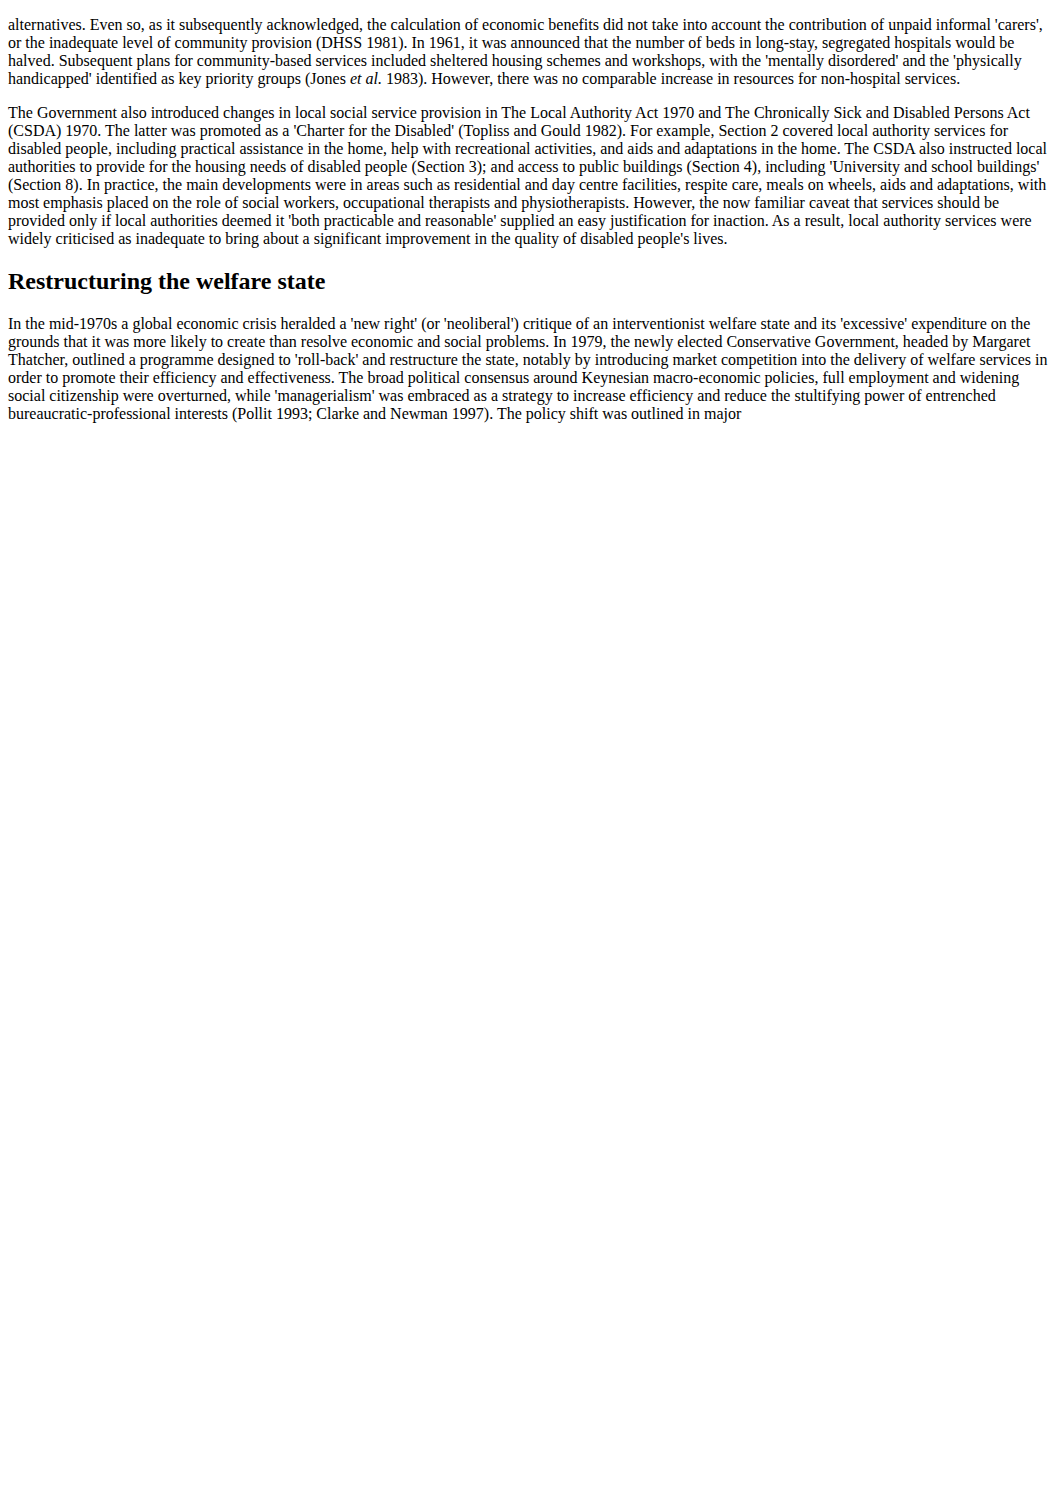alternatives. Even so, as it subsequently acknowledged, the calculation of economic benefits did not take into account the contribution of unpaid informal 'carers', or the inadequate level of community provision (DHSS 1981). In 1961, it was announced that the number of beds in long-stay, segregated hospitals would be halved. Subsequent plans for community-based services included sheltered housing schemes and workshops, with the 'mentally disordered' and the 'physically handicapped' identified as key priority groups (Jones et al. 1983). However, there was no comparable increase in resources for non-hospital services.
The Government also introduced changes in local social service provision in The Local Authority Act 1970 and The Chronically Sick and Disabled Persons Act (CSDA) 1970. The latter was promoted as a 'Charter for the Disabled' (Topliss and Gould 1982). For example, Section 2 covered local authority services for disabled people, including practical assistance in the home, help with recreational activities, and aids and adaptations in the home. The CSDA also instructed local authorities to provide for the housing needs of disabled people (Section 3); and access to public buildings (Section 4), including 'University and school buildings' (Section 8). In practice, the main developments were in areas such as residential and day centre facilities, respite care, meals on wheels, aids and adaptations, with most emphasis placed on the role of social workers, occupational therapists and physiotherapists. However, the now familiar caveat that services should be provided only if local authorities deemed it 'both practicable and reasonable' supplied an easy justification for inaction. As a result, local authority services were widely criticised as inadequate to bring about a significant improvement in the quality of disabled people's lives.
Restructuring the welfare state
In the mid-1970s a global economic crisis heralded a 'new right' (or 'neoliberal') critique of an interventionist welfare state and its 'excessive' expenditure on the grounds that it was more likely to create than resolve economic and social problems. In 1979, the newly elected Conservative Government, headed by Margaret Thatcher, outlined a programme designed to 'roll-back' and restructure the state, notably by introducing market competition into the delivery of welfare services in order to promote their efficiency and effectiveness. The broad political consensus around Keynesian macro-economic policies, full employment and widening social citizenship were overturned, while 'managerialism' was embraced as a strategy to increase efficiency and reduce the stultifying power of entrenched bureaucratic-professional interests (Pollit 1993; Clarke and Newman 1997). The policy shift was outlined in major